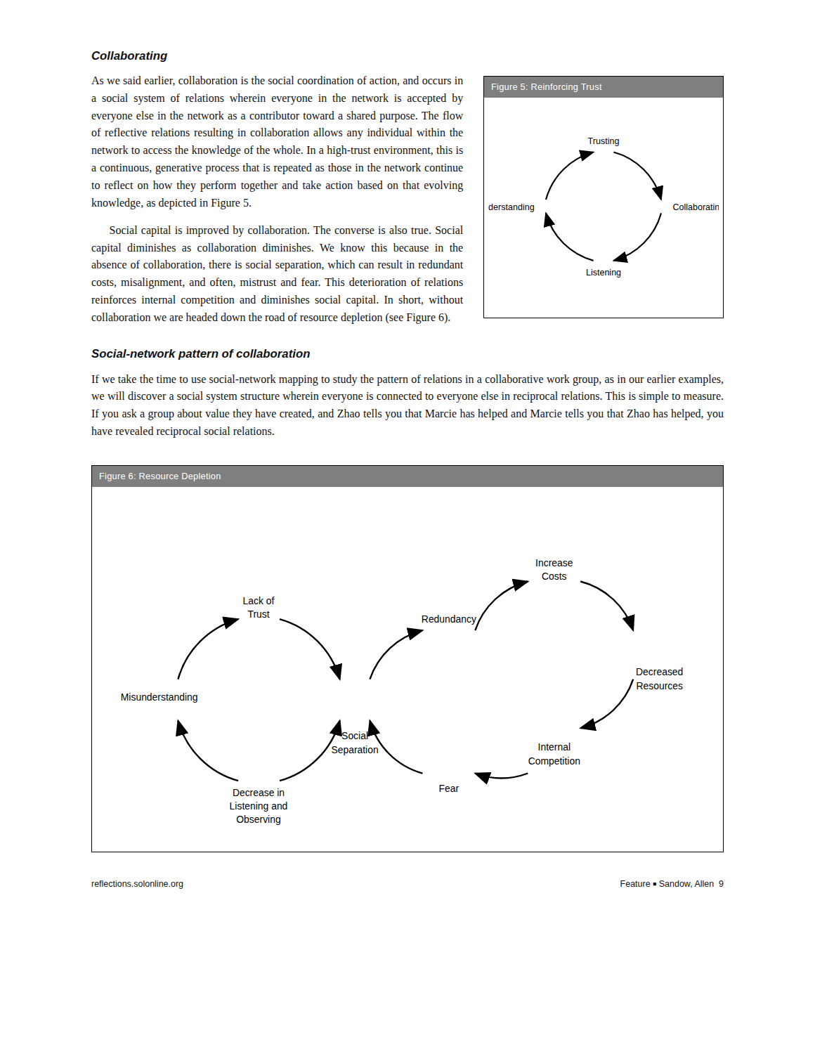Collaborating
Figure 5: Reinforcing Trust
Trusting Collaborating Listening Understanding
As we said earlier, collaboration is the social coordination of action, and occurs in a social system of relations wherein everyone in the network is accepted by everyone else in the network as a contributor toward a shared purpose. The flow of reflective relations resulting in collaboration allows any individual within the network to access the knowledge of the whole. In a high-trust environment, this is a continuous, generative process that is repeated as those in the network continue to reflect on how they perform together and take action based on that evolving knowledge, as depicted in Figure 5.
Social capital is improved by collaboration. The converse is also true. Social capital diminishes as collaboration diminishes. We know this because in the absence of collaboration, there is social separation, which can result in redundant costs, misalignment, and often, mistrust and fear. This deterioration of relations reinforces internal competition and diminishes social capital. In short, without collaboration we are headed down the road of resource depletion (see Figure 6).
Social-network pattern of collaboration
If we take the time to use social-network mapping to study the pattern of relations in a collaborative work group, as in our earlier examples, we will discover a social system structure wherein everyone is connected to everyone else in reciprocal relations. This is simple to measure. If you ask a group about value they have created, and Zhao tells you that Marcie has helped and Marcie tells you that Zhao has helped, you have revealed reciprocal social relations.
Figure 6: Resource Depletion
Increase Costs Decreased Resources Internal Competition Fear Redundancy Social Separation Lack of Trust Misunderstanding Decrease in Listening and Observing
reflections.solonline.org
Feature ■ Sandow, Allen 9